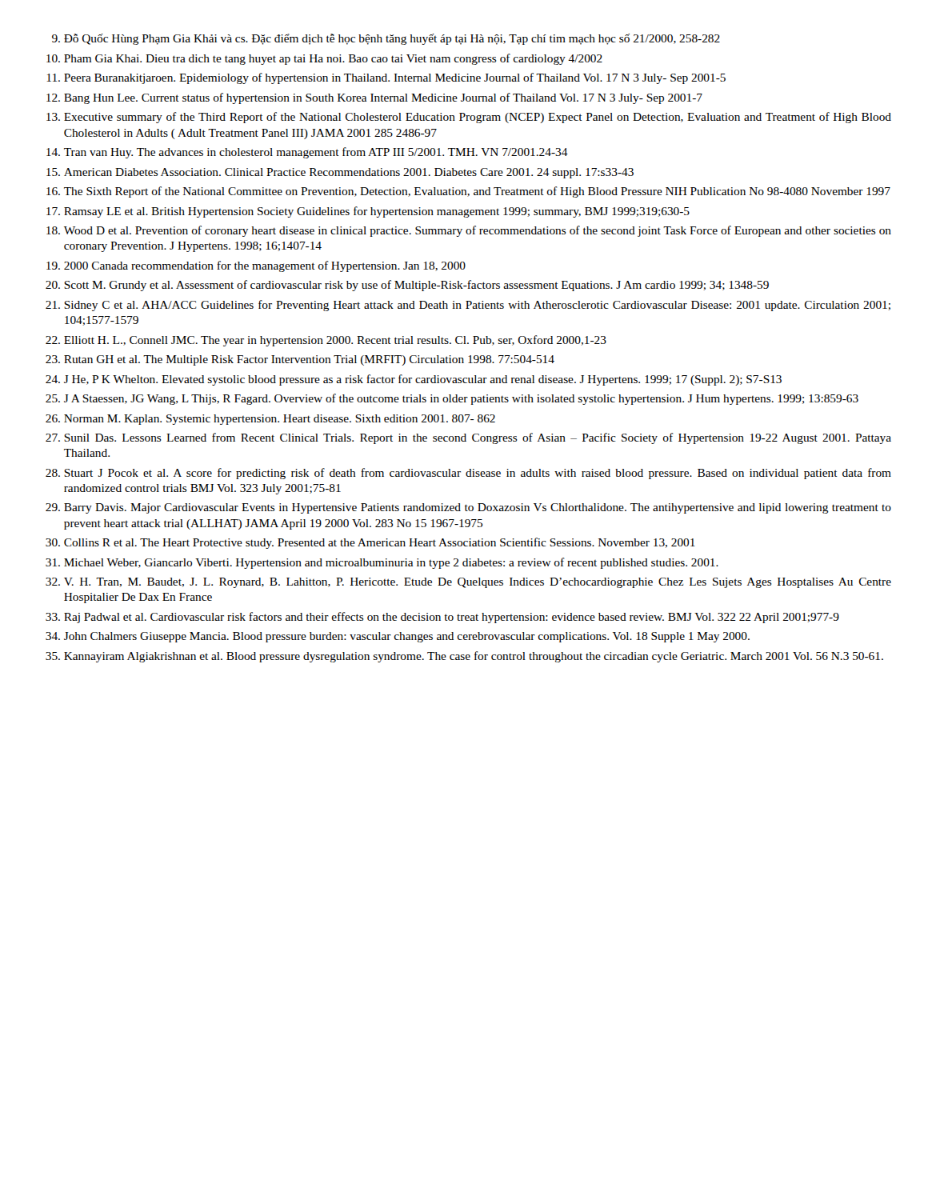Đỗ Quốc Hùng Phạm Gia Khải và cs. Đặc điểm dịch tễ học bệnh tăng huyết áp tại Hà nội, Tạp chí tim mạch học số 21/2000, 258-282
Pham Gia Khai. Dieu tra dich te tang huyet ap tai Ha noi. Bao cao tai Viet nam congress of cardiology 4/2002
Peera Buranakitjaroen. Epidemiology of hypertension in Thailand. Internal Medicine Journal of Thailand Vol. 17 N 3 July- Sep 2001-5
Bang Hun Lee. Current status of hypertension in South Korea Internal Medicine Journal of Thailand Vol. 17 N 3 July- Sep 2001-7
Executive summary of the Third Report of the National Cholesterol Education Program (NCEP) Expect Panel on Detection, Evaluation and Treatment of High Blood Cholesterol in Adults ( Adult Treatment Panel III) JAMA 2001 285 2486-97
Tran van Huy. The advances in cholesterol management from ATP III 5/2001. TMH. VN 7/2001.24-34
American Diabetes Association. Clinical Practice Recommendations 2001. Diabetes Care 2001. 24 suppl. 17:s33-43
The Sixth Report of the National Committee on Prevention, Detection, Evaluation, and Treatment of High Blood Pressure NIH Publication No 98-4080 November 1997
Ramsay LE et al. British Hypertension Society Guidelines for hypertension management 1999; summary, BMJ 1999;319;630-5
Wood D et al. Prevention of coronary heart disease in clinical practice. Summary of recommendations of the second joint Task Force of European and other societies on coronary Prevention. J Hypertens. 1998; 16;1407-14
2000 Canada recommendation for the management of Hypertension. Jan 18, 2000
Scott M. Grundy et al. Assessment of cardiovascular risk by use of Multiple-Risk-factors assessment Equations. J Am cardio 1999; 34; 1348-59
Sidney C et al. AHA/ACC Guidelines for Preventing Heart attack and Death in Patients with Atherosclerotic Cardiovascular Disease: 2001 update. Circulation 2001; 104;1577-1579
Elliott H. L., Connell JMC. The year in hypertension 2000. Recent trial results. Cl. Pub, ser, Oxford 2000,1-23
Rutan GH et al. The Multiple Risk Factor Intervention Trial (MRFIT) Circulation 1998. 77:504-514
J He, P K Whelton. Elevated systolic blood pressure as a risk factor for cardiovascular and renal disease. J Hypertens. 1999; 17 (Suppl. 2); S7-S13
J A Staessen, JG Wang, L Thijs, R Fagard. Overview of the outcome trials in older patients with isolated systolic hypertension. J Hum hypertens. 1999; 13:859-63
Norman M. Kaplan. Systemic hypertension. Heart disease. Sixth edition 2001. 807- 862
Sunil Das. Lessons Learned from Recent Clinical Trials. Report in the second Congress of Asian – Pacific Society of Hypertension 19-22 August 2001. Pattaya Thailand.
Stuart J Pocok et al. A score for predicting risk of death from cardiovascular disease in adults with raised blood pressure. Based on individual patient data from randomized control trials BMJ Vol. 323 July 2001;75-81
Barry Davis. Major Cardiovascular Events in Hypertensive Patients randomized to Doxazosin Vs Chlorthalidone. The antihypertensive and lipid lowering treatment to prevent heart attack trial (ALLHAT) JAMA April 19 2000 Vol. 283 No 15 1967-1975
Collins R et al. The Heart Protective study. Presented at the American Heart Association Scientific Sessions. November 13, 2001
Michael Weber, Giancarlo Viberti. Hypertension and microalbuminuria in type 2 diabetes: a review of recent published studies. 2001.
V. H. Tran, M. Baudet, J. L. Roynard, B. Lahitton, P. Hericotte. Etude De Quelques Indices D’echocardiographie Chez Les Sujets Ages Hosptalises Au Centre Hospitalier De Dax En France
Raj Padwal et al. Cardiovascular risk factors and their effects on the decision to treat hypertension: evidence based review. BMJ Vol. 322 22 April 2001;977-9
John Chalmers Giuseppe Mancia. Blood pressure burden: vascular changes and cerebrovascular complications. Vol. 18 Supple 1 May 2000.
Kannayiram Algiakrishnan et al. Blood pressure dysregulation syndrome. The case for control throughout the circadian cycle Geriatric. March 2001 Vol. 56 N.3 50-61.